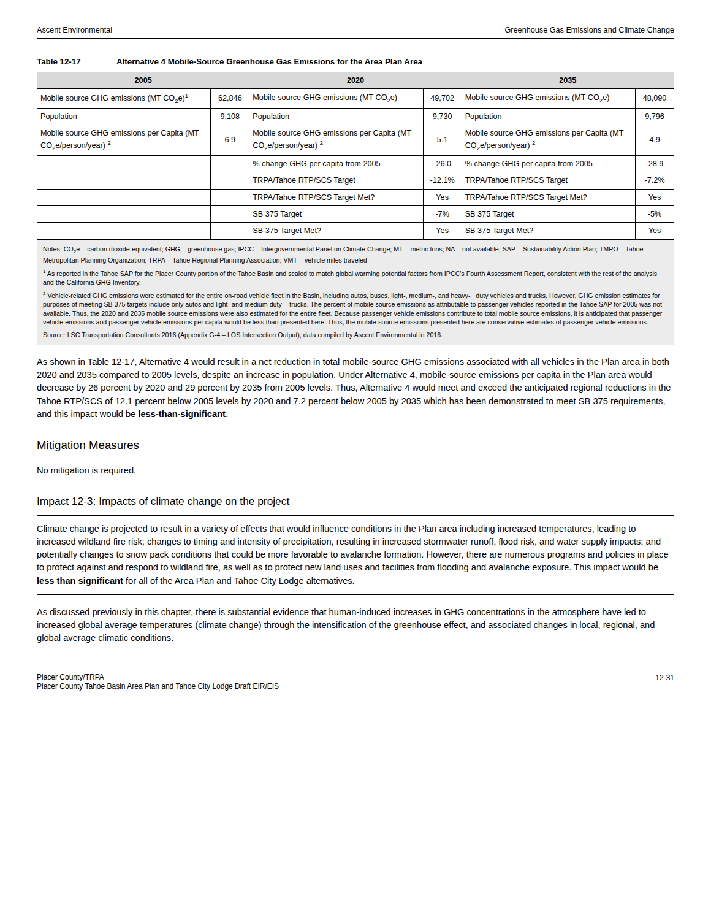Ascent Environmental
Greenhouse Gas Emissions and Climate Change
Table 12-17
Alternative 4 Mobile-Source Greenhouse Gas Emissions for the Area Plan Area
| 2005 | 2020 | 2035 |
| --- | --- | --- |
| Mobile source GHG emissions (MT CO 2 e) 1 | 62,846 | Mobile source GHG emissions (MT CO 2 e) | 49,702 | Mobile source GHG emissions (MT CO 2 e) | 48,090 |
| Population | 9,108 | Population | 9,730 | Population | 9,796 |
| Mobile source GHG emissions per Capita (MT CO 2 e/person/year) 2 | 6.9 | Mobile source GHG emissions per Capita (MT CO 2 e/person/year) 2 | 5.1 | Mobile source GHG emissions per Capita (MT CO 2 e/person/year) 2 | 4.9 |
| | | % change GHG per capita from 2005 | -26.0 | % change GHG per capita from 2005 | -28.9 |
| | | TRPA/Tahoe RTP/SCS Target | -12.1% | TRPA/Tahoe RTP/SCS Target | -7.2% |
| | | TRPA/Tahoe RTP/SCS Target Met? | Yes | TRPA/Tahoe RTP/SCS Target Met? | Yes |
| | | SB 375 Target | -7% | SB 375 Target | -5% |
| | | SB 375 Target Met? | Yes | SB 375 Target Met? | Yes |
Notes: CO2e = carbon dioxide-equivalent; GHG = greenhouse gas; IPCC = Intergovernmental Panel on Climate Change; MT = metric tons; NA = not available; SAP = Sustainability Action Plan; TMPO = Tahoe Metropolitan Planning Organization; TRPA = Tahoe Regional Planning Association; VMT = vehicle miles traveled
1 As reported in the Tahoe SAP for the Placer County portion of the Tahoe Basin and scaled to match global warming potential factors from IPCC's Fourth Assessment Report, consistent with the rest of the analysis and the California GHG Inventory.
2 Vehicle-related GHG emissions were estimated for the entire on-road vehicle fleet in the Basin, including autos, buses, light-, medium-, and heavy- duty vehicles and trucks. However, GHG emission estimates for purposes of meeting SB 375 targets include only autos and light- and medium duty- trucks. The percent of mobile source emissions as attributable to passenger vehicles reported in the Tahoe SAP for 2005 was not available. Thus, the 2020 and 2035 mobile source emissions were also estimated for the entire fleet. Because passenger vehicle emissions contribute to total mobile source emissions, it is anticipated that passenger vehicle emissions and passenger vehicle emissions per capita would be less than presented here. Thus, the mobile-source emissions presented here are conservative estimates of passenger vehicle emissions.
Source: LSC Transportation Consultants 2016 (Appendix G-4 – LOS Intersection Output), data compiled by Ascent Environmental in 2016.
As shown in Table 12-17, Alternative 4 would result in a net reduction in total mobile-source GHG emissions associated with all vehicles in the Plan area in both 2020 and 2035 compared to 2005 levels, despite an increase in population. Under Alternative 4, mobile-source emissions per capita in the Plan area would decrease by 26 percent by 2020 and 29 percent by 2035 from 2005 levels. Thus, Alternative 4 would meet and exceed the anticipated regional reductions in the Tahoe RTP/SCS of 12.1 percent below 2005 levels by 2020 and 7.2 percent below 2005 by 2035 which has been demonstrated to meet SB 375 requirements, and this impact would be less-than-significant.
Mitigation Measures
No mitigation is required.
Impact 12-3: Impacts of climate change on the project
Climate change is projected to result in a variety of effects that would influence conditions in the Plan area including increased temperatures, leading to increased wildland fire risk; changes to timing and intensity of precipitation, resulting in increased stormwater runoff, flood risk, and water supply impacts; and potentially changes to snow pack conditions that could be more favorable to avalanche formation. However, there are numerous programs and policies in place to protect against and respond to wildland fire, as well as to protect new land uses and facilities from flooding and avalanche exposure. This impact would be less than significant for all of the Area Plan and Tahoe City Lodge alternatives.
As discussed previously in this chapter, there is substantial evidence that human-induced increases in GHG concentrations in the atmosphere have led to increased global average temperatures (climate change) through the intensification of the greenhouse effect, and associated changes in local, regional, and global average climatic conditions.
Placer County/TRPA
Placer County Tahoe Basin Area Plan and Tahoe City Lodge Draft EIR/EIS
12-31